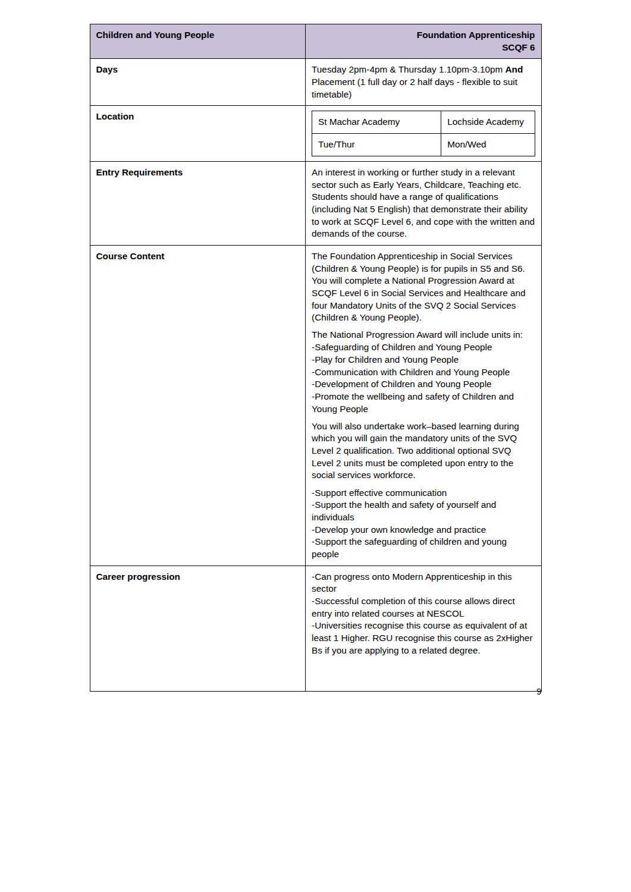| Children and Young People | Foundation Apprenticeship SCQF 6 |
| --- | --- |
| Days | Tuesday 2pm-4pm & Thursday 1.10pm-3.10pm And Placement (1 full day or 2 half days - flexible to suit timetable) |
| Location | / St Machar Academy / Lochside Academy / / Tue/Thur / Mon/Wed / |
| Entry Requirements | An interest in working or further study in a relevant sector such as Early Years, Childcare, Teaching etc. Students should have a range of qualifications (including Nat 5 English) that demonstrate their ability to work at SCQF Level 6, and cope with the written and demands of the course. |
| Course Content | The Foundation Apprenticeship in Social Services (Children & Young People) is for pupils in S5 and S6. You will complete a National Progression Award at SCQF Level 6 in Social Services and Healthcare and four Mandatory Units of the SVQ 2 Social Services (Children & Young People). The National Progression Award will include units in: -Safeguarding of Children and Young People -Play for Children and Young People -Communication with Children and Young People -Development of Children and Young People -Promote the wellbeing and safety of Children and Young People You will also undertake work–based learning during which you will gain the mandatory units of the SVQ Level 2 qualification. Two additional optional SVQ Level 2 units must be completed upon entry to the social services workforce. -Support effective communication -Support the health and safety of yourself and individuals -Develop your own knowledge and practice -Support the safeguarding of children and young people |
| Career progression | -Can progress onto Modern Apprenticeship in this sector -Successful completion of this course allows direct entry into related courses at NESCOL -Universities recognise this course as equivalent of at least 1 Higher. RGU recognise this course as 2xHigher Bs if you are applying to a related degree. |
9